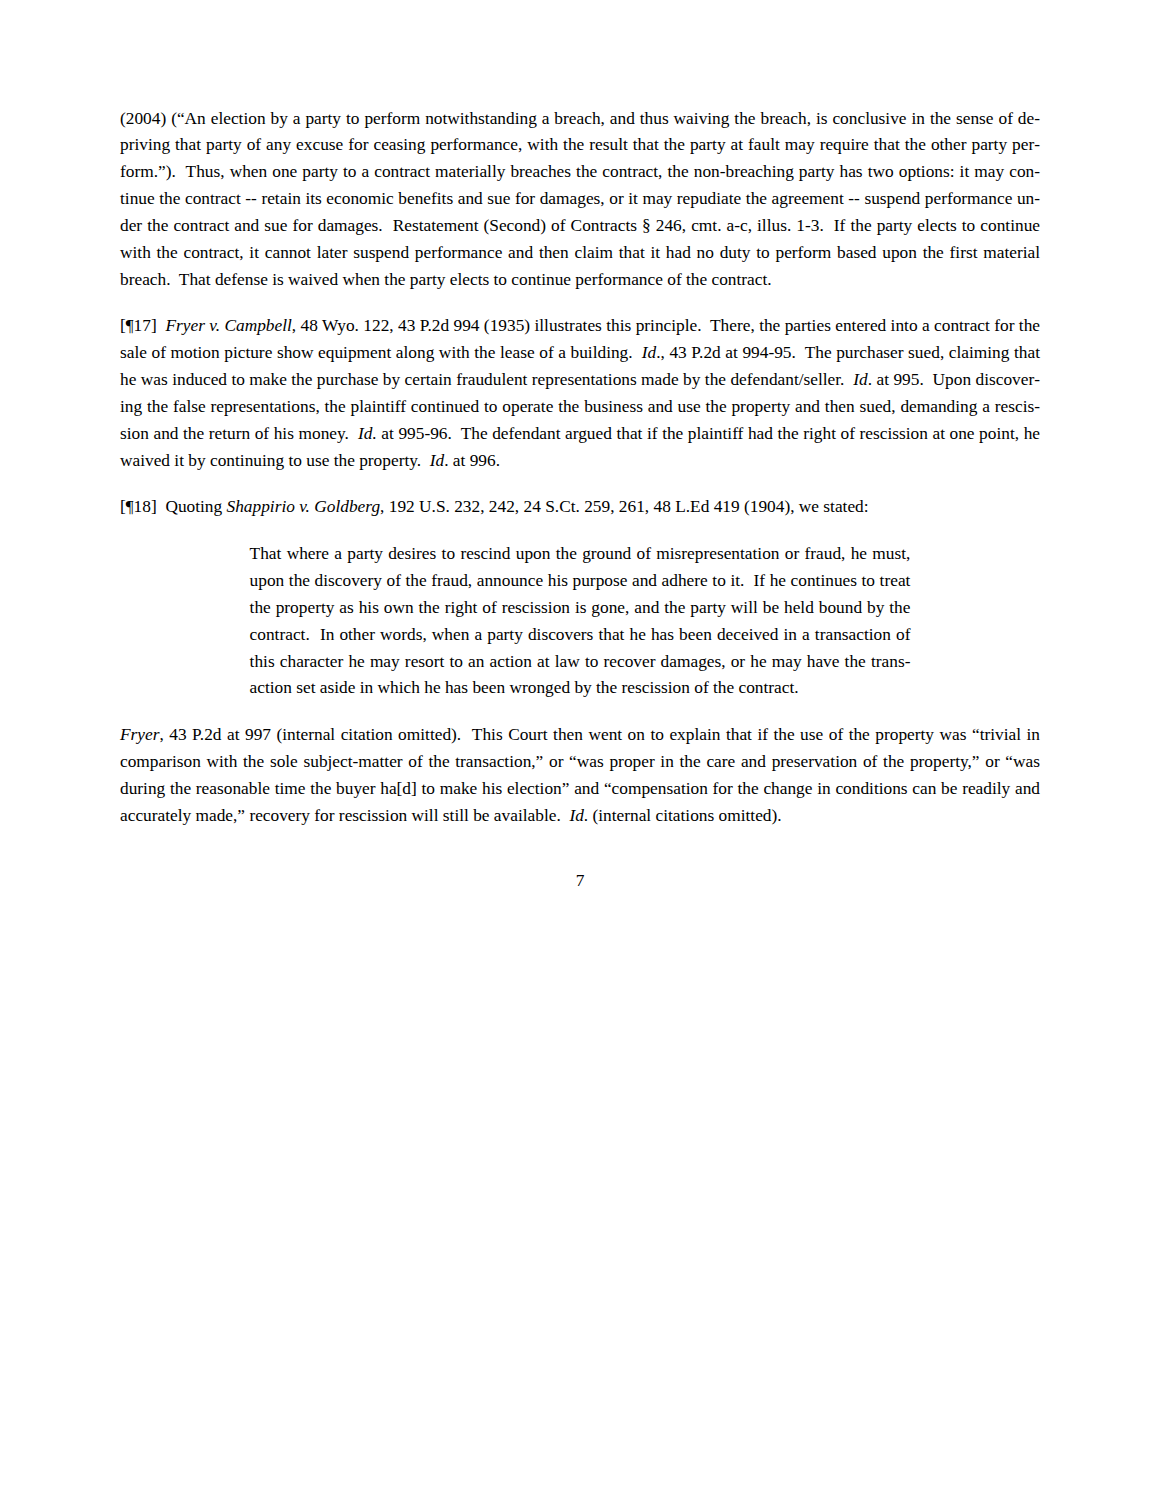(2004) (“An election by a party to perform notwithstanding a breach, and thus waiving the breach, is conclusive in the sense of depriving that party of any excuse for ceasing performance, with the result that the party at fault may require that the other party perform.”). Thus, when one party to a contract materially breaches the contract, the non-breaching party has two options: it may continue the contract -- retain its economic benefits and sue for damages, or it may repudiate the agreement -- suspend performance under the contract and sue for damages. Restatement (Second) of Contracts § 246, cmt. a-c, illus. 1-3. If the party elects to continue with the contract, it cannot later suspend performance and then claim that it had no duty to perform based upon the first material breach. That defense is waived when the party elects to continue performance of the contract.
[¶17] Fryer v. Campbell, 48 Wyo. 122, 43 P.2d 994 (1935) illustrates this principle. There, the parties entered into a contract for the sale of motion picture show equipment along with the lease of a building. Id., 43 P.2d at 994-95. The purchaser sued, claiming that he was induced to make the purchase by certain fraudulent representations made by the defendant/seller. Id. at 995. Upon discovering the false representations, the plaintiff continued to operate the business and use the property and then sued, demanding a rescission and the return of his money. Id. at 995-96. The defendant argued that if the plaintiff had the right of rescission at one point, he waived it by continuing to use the property. Id. at 996.
[¶18] Quoting Shappirio v. Goldberg, 192 U.S. 232, 242, 24 S.Ct. 259, 261, 48 L.Ed 419 (1904), we stated:
That where a party desires to rescind upon the ground of misrepresentation or fraud, he must, upon the discovery of the fraud, announce his purpose and adhere to it. If he continues to treat the property as his own the right of rescission is gone, and the party will be held bound by the contract. In other words, when a party discovers that he has been deceived in a transaction of this character he may resort to an action at law to recover damages, or he may have the transaction set aside in which he has been wronged by the rescission of the contract.
Fryer, 43 P.2d at 997 (internal citation omitted). This Court then went on to explain that if the use of the property was “trivial in comparison with the sole subject-matter of the transaction,” or “was proper in the care and preservation of the property,” or “was during the reasonable time the buyer ha[d] to make his election” and “compensation for the change in conditions can be readily and accurately made,” recovery for rescission will still be available. Id. (internal citations omitted).
7